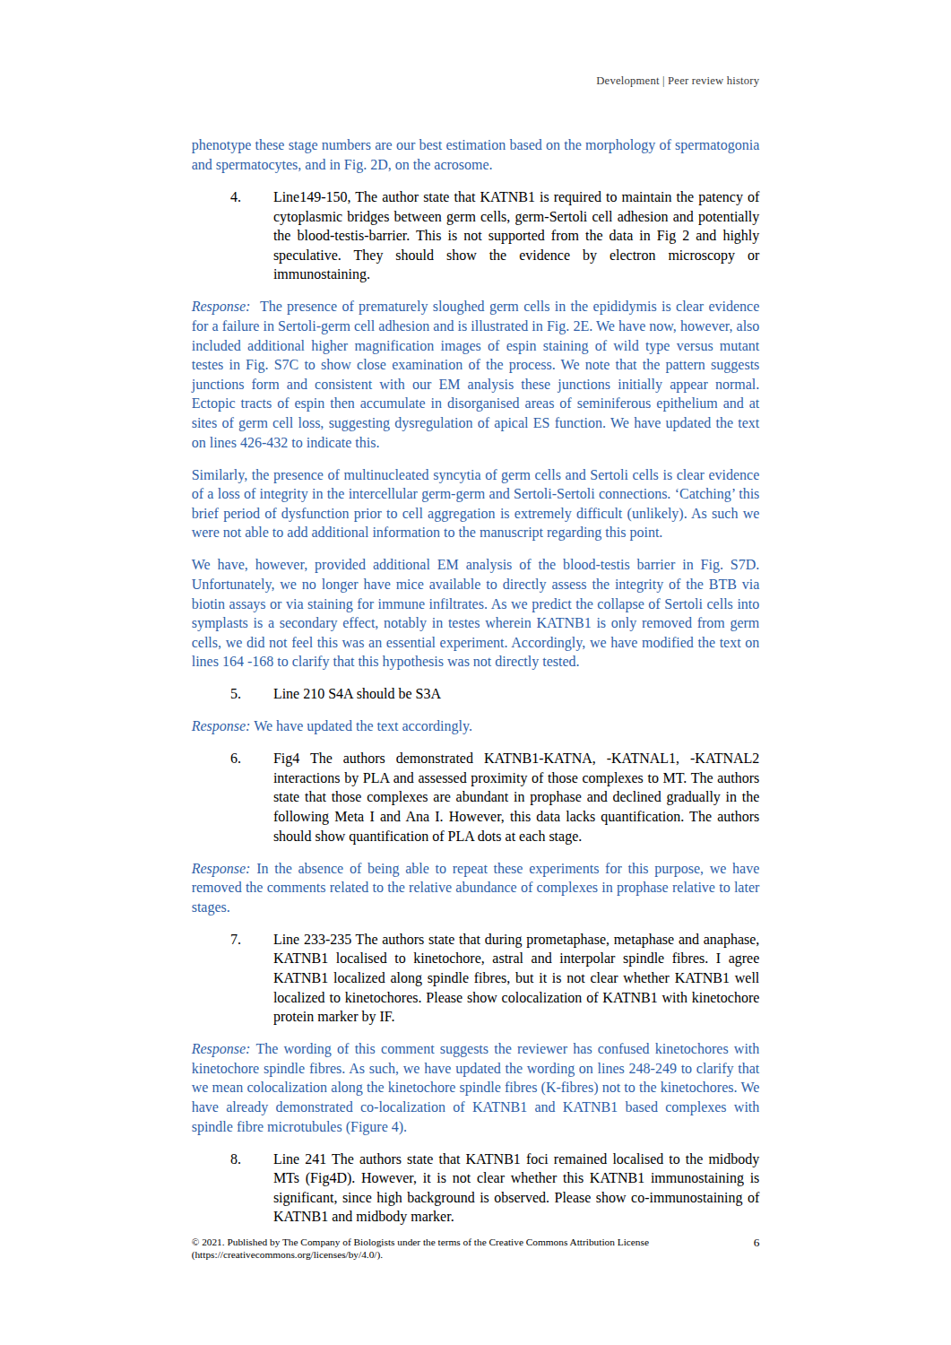Development | Peer review history
phenotype these stage numbers are our best estimation based on the morphology of spermatogonia and spermatocytes, and in Fig. 2D, on the acrosome.
4. Line149-150, The author state that KATNB1 is required to maintain the patency of cytoplasmic bridges between germ cells, germ-Sertoli cell adhesion and potentially the blood-testis-barrier. This is not supported from the data in Fig 2 and highly speculative. They should show the evidence by electron microscopy or immunostaining.
Response: The presence of prematurely sloughed germ cells in the epididymis is clear evidence for a failure in Sertoli-germ cell adhesion and is illustrated in Fig. 2E. We have now, however, also included additional higher magnification images of espin staining of wild type versus mutant testes in Fig. S7C to show close examination of the process. We note that the pattern suggests junctions form and consistent with our EM analysis these junctions initially appear normal. Ectopic tracts of espin then accumulate in disorganised areas of seminiferous epithelium and at sites of germ cell loss, suggesting dysregulation of apical ES function. We have updated the text on lines 426-432 to indicate this.
Similarly, the presence of multinucleated syncytia of germ cells and Sertoli cells is clear evidence of a loss of integrity in the intercellular germ-germ and Sertoli-Sertoli connections. ‘Catching’ this brief period of dysfunction prior to cell aggregation is extremely difficult (unlikely). As such we were not able to add additional information to the manuscript regarding this point.
We have, however, provided additional EM analysis of the blood-testis barrier in Fig. S7D. Unfortunately, we no longer have mice available to directly assess the integrity of the BTB via biotin assays or via staining for immune infiltrates. As we predict the collapse of Sertoli cells into symplasts is a secondary effect, notably in testes wherein KATNB1 is only removed from germ cells, we did not feel this was an essential experiment. Accordingly, we have modified the text on lines 164 -168 to clarify that this hypothesis was not directly tested.
5. Line 210 S4A should be S3A
Response: We have updated the text accordingly.
6. Fig4 The authors demonstrated KATNB1-KATNA, -KATNAL1, -KATNAL2 interactions by PLA and assessed proximity of those complexes to MT. The authors state that those complexes are abundant in prophase and declined gradually in the following Meta I and Ana I. However, this data lacks quantification. The authors should show quantification of PLA dots at each stage.
Response: In the absence of being able to repeat these experiments for this purpose, we have removed the comments related to the relative abundance of complexes in prophase relative to later stages.
7. Line 233-235 The authors state that during prometaphase, metaphase and anaphase, KATNB1 localised to kinetochore, astral and interpolar spindle fibres. I agree KATNB1 localized along spindle fibres, but it is not clear whether KATNB1 well localized to kinetochores. Please show colocalization of KATNB1 with kinetochore protein marker by IF.
Response: The wording of this comment suggests the reviewer has confused kinetochores with kinetochore spindle fibres. As such, we have updated the wording on lines 248-249 to clarify that we mean colocalization along the kinetochore spindle fibres (K-fibres) not to the kinetochores. We have already demonstrated co-localization of KATNB1 and KATNB1 based complexes with spindle fibre microtubules (Figure 4).
8. Line 241 The authors state that KATNB1 foci remained localised to the midbody MTs (Fig4D). However, it is not clear whether this KATNB1 immunostaining is significant, since high background is observed. Please show co-immunostaining of KATNB1 and midbody marker.
6 © 2021. Published by The Company of Biologists under the terms of the Creative Commons Attribution License (https://creativecommons.org/licenses/by/4.0/).